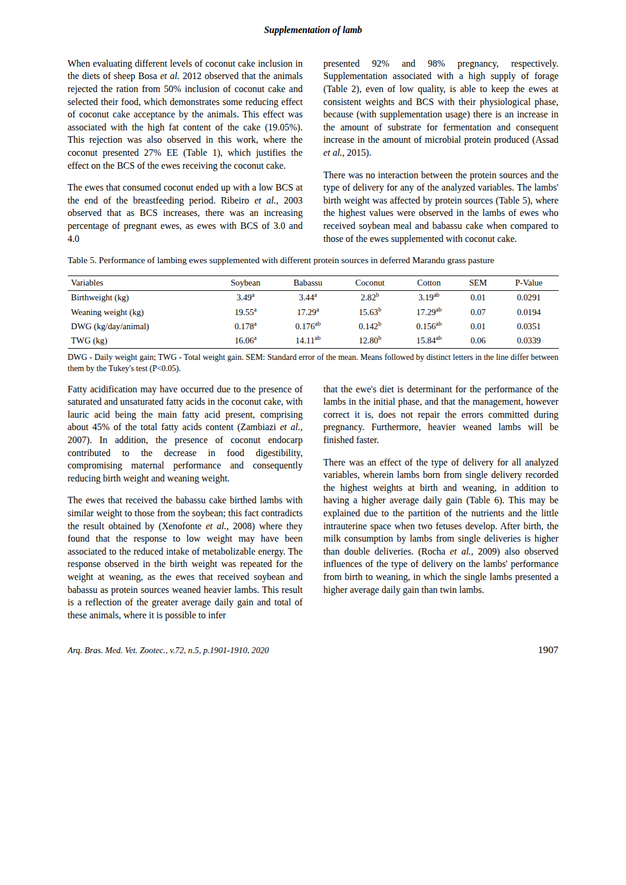Supplementation of lamb
When evaluating different levels of coconut cake inclusion in the diets of sheep Bosa et al. 2012 observed that the animals rejected the ration from 50% inclusion of coconut cake and selected their food, which demonstrates some reducing effect of coconut cake acceptance by the animals. This effect was associated with the high fat content of the cake (19.05%). This rejection was also observed in this work, where the coconut presented 27% EE (Table 1), which justifies the effect on the BCS of the ewes receiving the coconut cake.
The ewes that consumed coconut ended up with a low BCS at the end of the breastfeeding period. Ribeiro et al., 2003 observed that as BCS increases, there was an increasing percentage of pregnant ewes, as ewes with BCS of 3.0 and 4.0
presented 92% and 98% pregnancy, respectively. Supplementation associated with a high supply of forage (Table 2), even of low quality, is able to keep the ewes at consistent weights and BCS with their physiological phase, because (with supplementation usage) there is an increase in the amount of substrate for fermentation and consequent increase in the amount of microbial protein produced (Assad et al., 2015).
There was no interaction between the protein sources and the type of delivery for any of the analyzed variables. The lambs' birth weight was affected by protein sources (Table 5), where the highest values were observed in the lambs of ewes who received soybean meal and babassu cake when compared to those of the ewes supplemented with coconut cake.
Table 5. Performance of lambing ewes supplemented with different protein sources in deferred Marandu grass pasture
| Variables | Soybean | Babassu | Coconut | Cotton | SEM | P-Value |
| --- | --- | --- | --- | --- | --- | --- |
| Birthweight (kg) | 3.49 a | 3.44 a | 2.82 b | 3.19 ab | 0.01 | 0.0291 |
| Weaning weight (kg) | 19.55 a | 17.29 a | 15.63 b | 17.29 ab | 0.07 | 0.0194 |
| DWG (kg/day/animal) | 0.178 a | 0.176 ab | 0.142 b | 0.156 ab | 0.01 | 0.0351 |
| TWG (kg) | 16.06 a | 14.11 ab | 12.80 b | 15.84 ab | 0.06 | 0.0339 |
DWG - Daily weight gain; TWG - Total weight gain. SEM: Standard error of the mean. Means followed by distinct letters in the line differ between them by the Tukey's test (P<0.05).
Fatty acidification may have occurred due to the presence of saturated and unsaturated fatty acids in the coconut cake, with lauric acid being the main fatty acid present, comprising about 45% of the total fatty acids content (Zambiazi et al., 2007). In addition, the presence of coconut endocarp contributed to the decrease in food digestibility, compromising maternal performance and consequently reducing birth weight and weaning weight.
The ewes that received the babassu cake birthed lambs with similar weight to those from the soybean; this fact contradicts the result obtained by (Xenofonte et al., 2008) where they found that the response to low weight may have been associated to the reduced intake of metabolizable energy. The response observed in the birth weight was repeated for the weight at weaning, as the ewes that received soybean and babassu as protein sources weaned heavier lambs. This result is a reflection of the greater average daily gain and total of these animals, where it is possible to infer
that the ewe's diet is determinant for the performance of the lambs in the initial phase, and that the management, however correct it is, does not repair the errors committed during pregnancy. Furthermore, heavier weaned lambs will be finished faster.
There was an effect of the type of delivery for all analyzed variables, wherein lambs born from single delivery recorded the highest weights at birth and weaning, in addition to having a higher average daily gain (Table 6). This may be explained due to the partition of the nutrients and the little intrauterine space when two fetuses develop. After birth, the milk consumption by lambs from single deliveries is higher than double deliveries. (Rocha et al., 2009) also observed influences of the type of delivery on the lambs' performance from birth to weaning, in which the single lambs presented a higher average daily gain than twin lambs.
Arq. Bras. Med. Vet. Zootec., v.72, n.5, p.1901-1910, 2020 1907